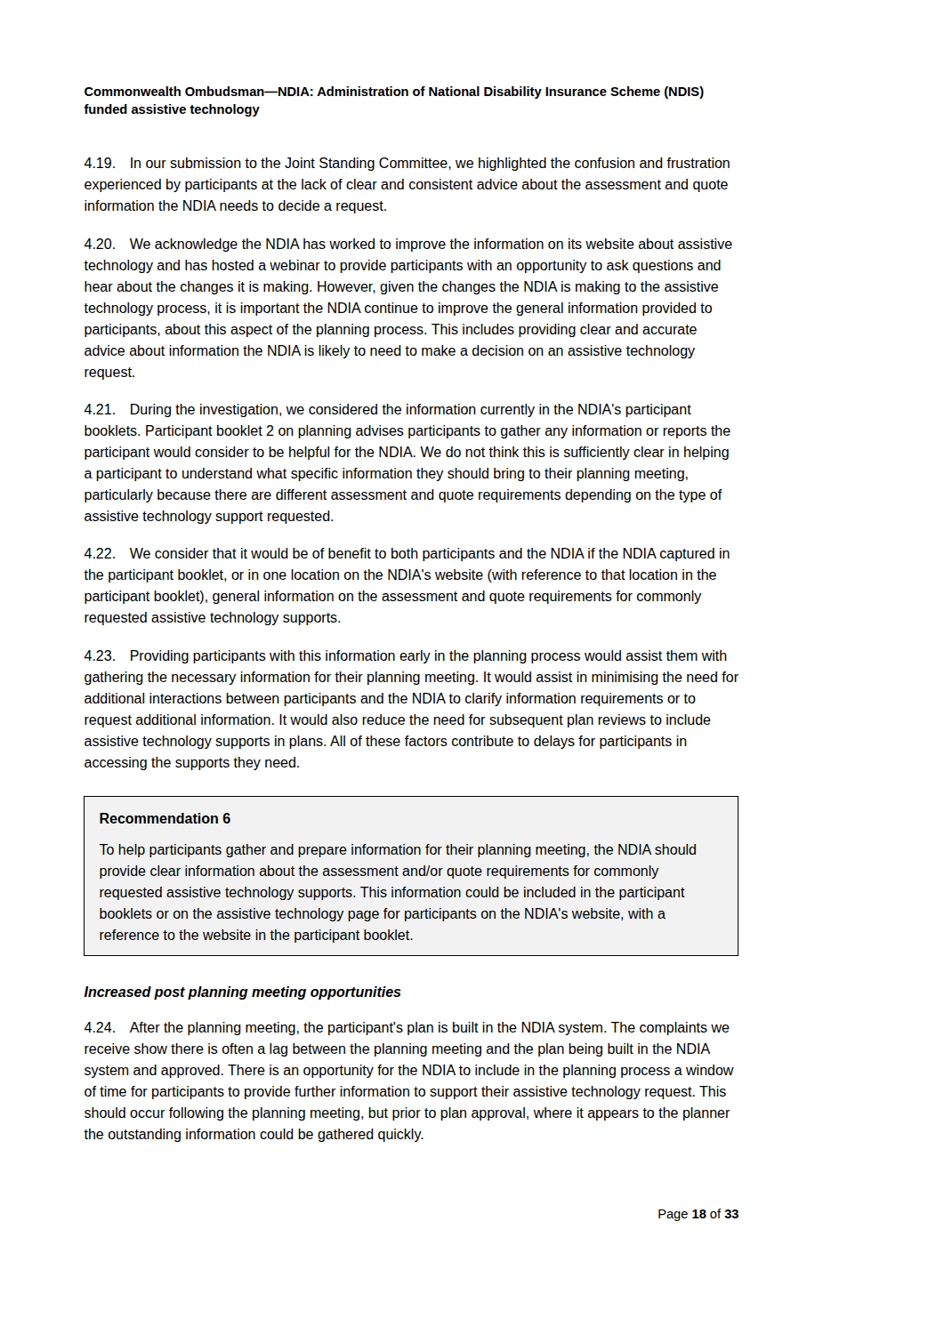Commonwealth Ombudsman—NDIA: Administration of National Disability Insurance Scheme (NDIS) funded assistive technology
4.19. In our submission to the Joint Standing Committee, we highlighted the confusion and frustration experienced by participants at the lack of clear and consistent advice about the assessment and quote information the NDIA needs to decide a request.
4.20. We acknowledge the NDIA has worked to improve the information on its website about assistive technology and has hosted a webinar to provide participants with an opportunity to ask questions and hear about the changes it is making. However, given the changes the NDIA is making to the assistive technology process, it is important the NDIA continue to improve the general information provided to participants, about this aspect of the planning process. This includes providing clear and accurate advice about information the NDIA is likely to need to make a decision on an assistive technology request.
4.21. During the investigation, we considered the information currently in the NDIA's participant booklets. Participant booklet 2 on planning advises participants to gather any information or reports the participant would consider to be helpful for the NDIA. We do not think this is sufficiently clear in helping a participant to understand what specific information they should bring to their planning meeting, particularly because there are different assessment and quote requirements depending on the type of assistive technology support requested.
4.22. We consider that it would be of benefit to both participants and the NDIA if the NDIA captured in the participant booklet, or in one location on the NDIA's website (with reference to that location in the participant booklet), general information on the assessment and quote requirements for commonly requested assistive technology supports.
4.23. Providing participants with this information early in the planning process would assist them with gathering the necessary information for their planning meeting. It would assist in minimising the need for additional interactions between participants and the NDIA to clarify information requirements or to request additional information. It would also reduce the need for subsequent plan reviews to include assistive technology supports in plans. All of these factors contribute to delays for participants in accessing the supports they need.
Recommendation 6
To help participants gather and prepare information for their planning meeting, the NDIA should provide clear information about the assessment and/or quote requirements for commonly requested assistive technology supports. This information could be included in the participant booklets or on the assistive technology page for participants on the NDIA's website, with a reference to the website in the participant booklet.
Increased post planning meeting opportunities
4.24. After the planning meeting, the participant's plan is built in the NDIA system. The complaints we receive show there is often a lag between the planning meeting and the plan being built in the NDIA system and approved. There is an opportunity for the NDIA to include in the planning process a window of time for participants to provide further information to support their assistive technology request. This should occur following the planning meeting, but prior to plan approval, where it appears to the planner the outstanding information could be gathered quickly.
Page 18 of 33